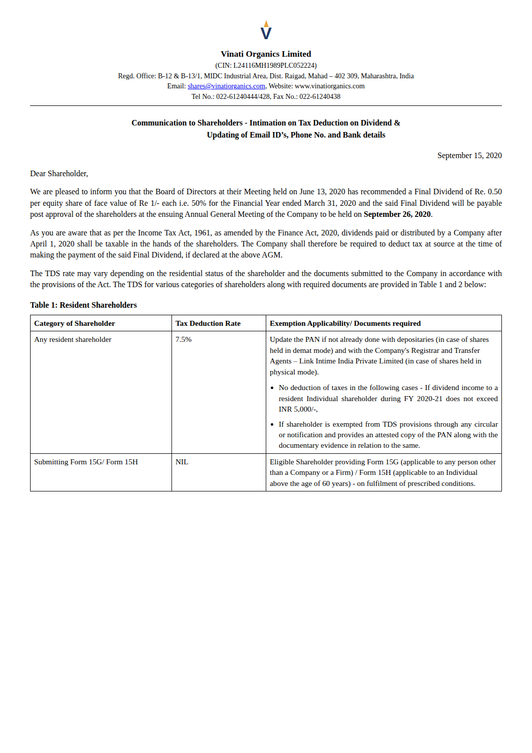V
Vinati Organics Limited
(CIN: L24116MH1989PLC052224)
Regd. Office: B-12 & B-13/1, MIDC Industrial Area, Dist. Raigad, Mahad – 402 309, Maharashtra, India
Email: shares@vinatiorganics.com, Website: www.vinatiorganics.com
Tel No.: 022-61240444/428, Fax No.: 022-61240438
Communication to Shareholders - Intimation on Tax Deduction on Dividend & Updating of Email ID’s, Phone No. and Bank details
September 15, 2020
Dear Shareholder,
We are pleased to inform you that the Board of Directors at their Meeting held on June 13, 2020 has recommended a Final Dividend of Re. 0.50 per equity share of face value of Re 1/- each i.e. 50% for the Financial Year ended March 31, 2020 and the said Final Dividend will be payable post approval of the shareholders at the ensuing Annual General Meeting of the Company to be held on September 26, 2020.
As you are aware that as per the Income Tax Act, 1961, as amended by the Finance Act, 2020, dividends paid or distributed by a Company after April 1, 2020 shall be taxable in the hands of the shareholders. The Company shall therefore be required to deduct tax at source at the time of making the payment of the said Final Dividend, if declared at the above AGM.
The TDS rate may vary depending on the residential status of the shareholder and the documents submitted to the Company in accordance with the provisions of the Act. The TDS for various categories of shareholders along with required documents are provided in Table 1 and 2 below:
Table 1: Resident Shareholders
| Category of Shareholder | Tax Deduction Rate | Exemption Applicability/ Documents required |
| --- | --- | --- |
| Any resident shareholder | 7.5% | Update the PAN if not already done with depositaries (in case of shares held in demat mode) and with the Company's Registrar and Transfer Agents – Link Intime India Private Limited (in case of shares held in physical mode). No deduction of taxes in the following cases - If dividend income to a resident Individual shareholder during FY 2020-21 does not exceed INR 5,000/-, If shareholder is exempted from TDS provisions through any circular or notification and provides an attested copy of the PAN along with the documentary evidence in relation to the same. |
| Submitting Form 15G/ Form 15H | NIL | Eligible Shareholder providing Form 15G (applicable to any person other than a Company or a Firm) / Form 15H (applicable to an Individual above the age of 60 years) - on fulfilment of prescribed conditions. |